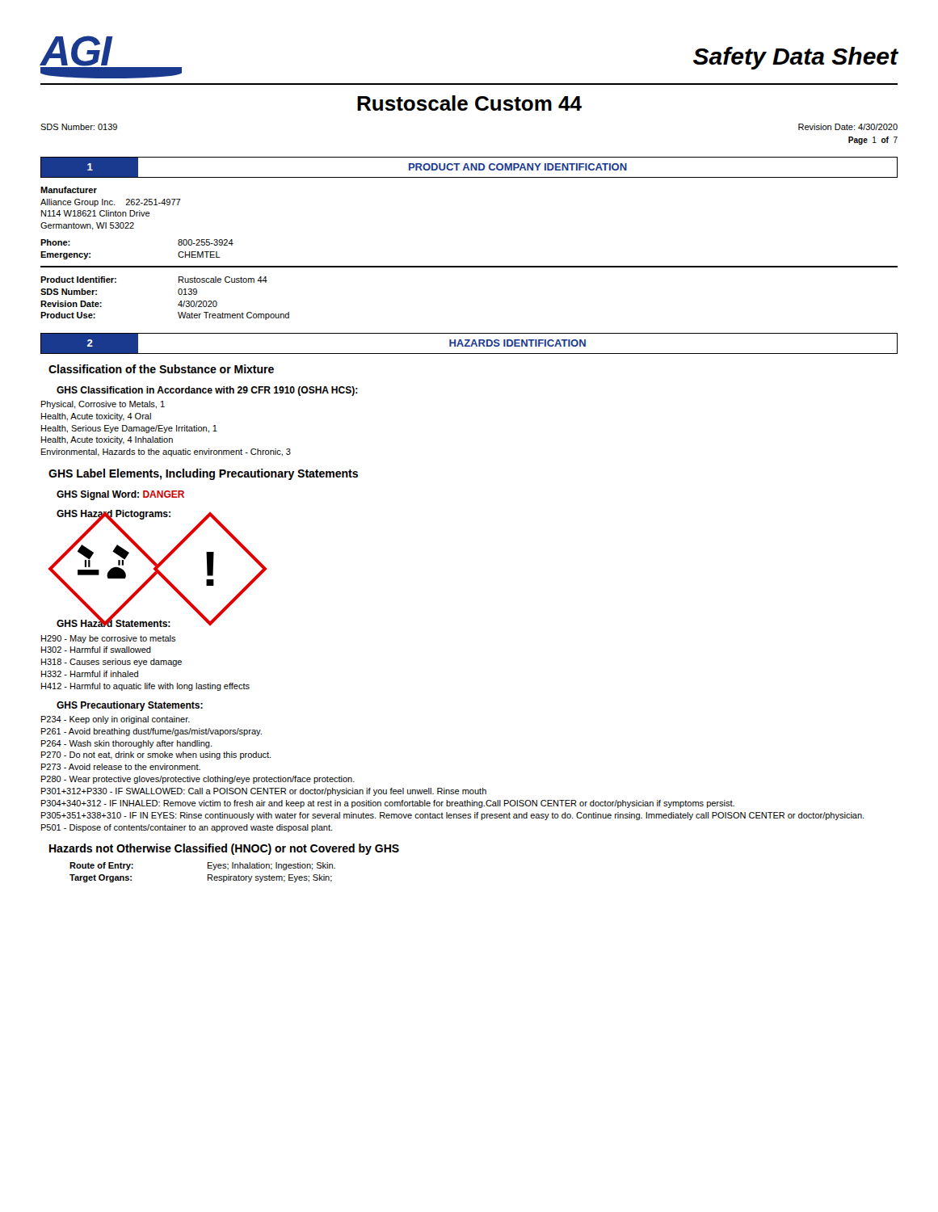AGI
Safety Data Sheet
Rustoscale Custom 44
SDS Number: 0139
Revision Date: 4/30/2020
Page 1 of 7
1
PRODUCT AND COMPANY IDENTIFICATION
Manufacturer
Alliance Group Inc. 262-251-4977
N114 W18621 Clinton Drive
Germantown, WI 53022
Phone:
800-255-3924
Emergency:
CHEMTEL
Product Identifier:
Rustoscale Custom 44
SDS Number:
0139
Revision Date:
4/30/2020
Product Use:
Water Treatment Compound
2
HAZARDS IDENTIFICATION
Classification of the Substance or Mixture
GHS Classification in Accordance with 29 CFR 1910 (OSHA HCS):
Physical, Corrosive to Metals, 1
Health, Acute toxicity, 4 Oral
Health, Serious Eye Damage/Eye Irritation, 1
Health, Acute toxicity, 4 Inhalation
Environmental, Hazards to the aquatic environment - Chronic, 3
GHS Label Elements, Including Precautionary Statements
GHS Signal Word: DANGER
GHS Hazard Pictograms:
!
GHS Hazard Statements:
H290 - May be corrosive to metals
H302 - Harmful if swallowed
H318 - Causes serious eye damage
H332 - Harmful if inhaled
H412 - Harmful to aquatic life with long lasting effects
GHS Precautionary Statements:
P234 - Keep only in original container.
P261 - Avoid breathing dust/fume/gas/mist/vapors/spray.
P264 - Wash skin thoroughly after handling.
P270 - Do not eat, drink or smoke when using this product.
P273 - Avoid release to the environment.
P280 - Wear protective gloves/protective clothing/eye protection/face protection.
P301+312+P330 - IF SWALLOWED: Call a POISON CENTER or doctor/physician if you feel unwell. Rinse mouth
P304+340+312 - IF INHALED: Remove victim to fresh air and keep at rest in a position comfortable for breathing.Call POISON CENTER or doctor/physician if symptoms persist.
P305+351+338+310 - IF IN EYES: Rinse continuously with water for several minutes. Remove contact lenses if present and easy to do. Continue rinsing. Immediately call POISON CENTER or doctor/physician.
P501 - Dispose of contents/container to an approved waste disposal plant.
Hazards not Otherwise Classified (HNOC) or not Covered by GHS
Route of Entry:
Eyes; Inhalation; Ingestion; Skin.
Target Organs:
Respiratory system; Eyes; Skin;